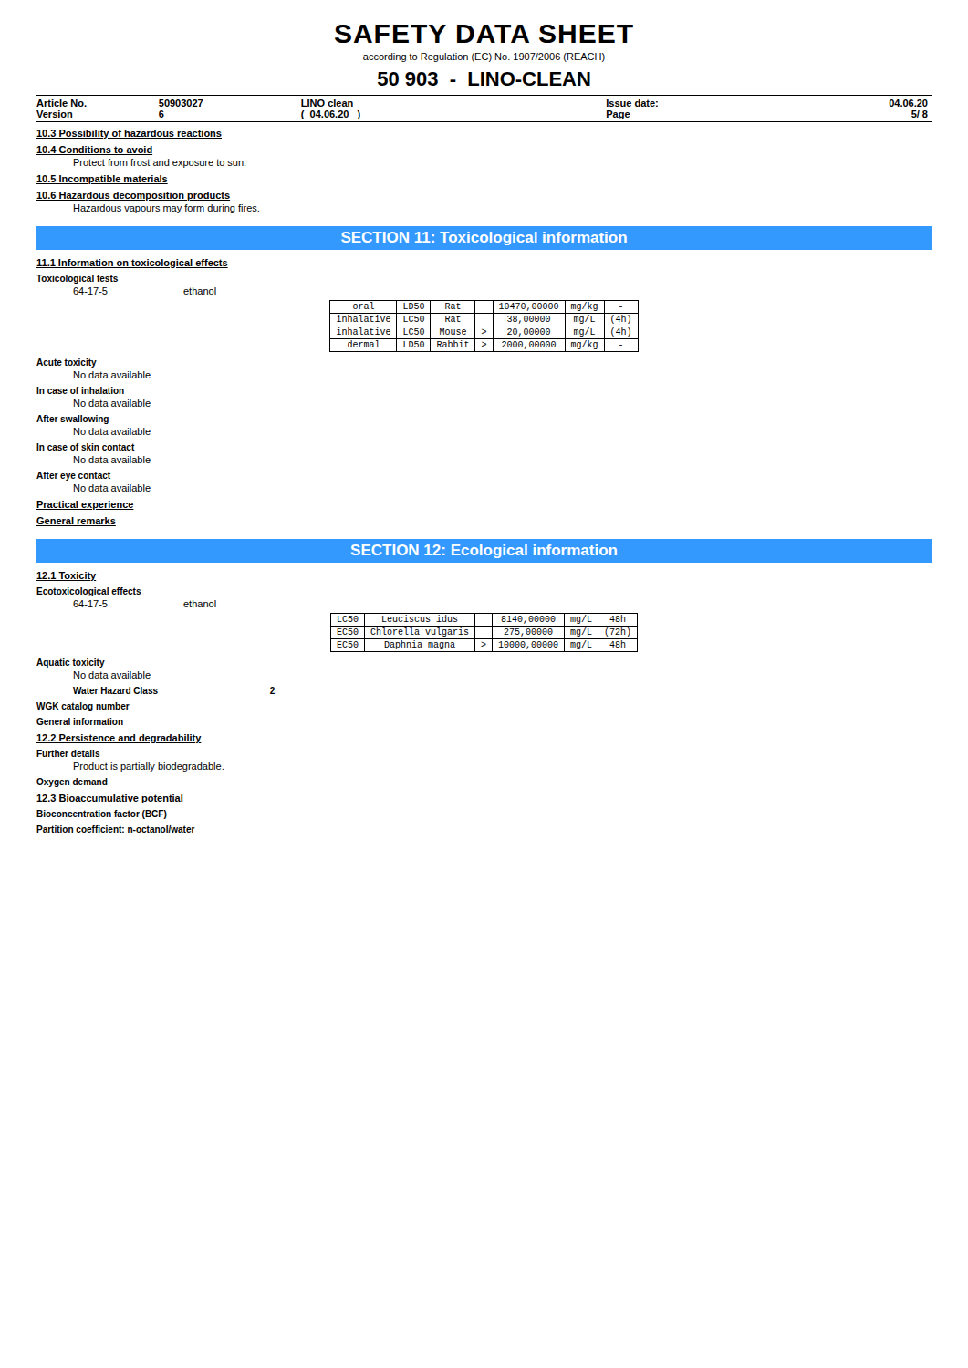SAFETY DATA SHEET
according to Regulation (EC) No. 1907/2006 (REACH)
50 903 - LINO-CLEAN
| Article No. | 50903027 | LINO clean | Issue date: | 04.06.20 |
| Version | 6 | ( 04.06.20 ) | Page | 5/ 8 |
10.3 Possibility of hazardous reactions
10.4 Conditions to avoid
Protect from frost and exposure to sun.
10.5 Incompatible materials
10.6 Hazardous decomposition products
Hazardous vapours may form during fires.
SECTION 11: Toxicological information
11.1 Information on toxicological effects
Toxicological tests
64-17-5 ethanol
| oral | LD50 | Rat | | 10470,00000 | mg/kg | - |
| inhalative | LC50 | Rat | | 38,00000 | mg/L | (4h) |
| inhalative | LC50 | Mouse | > | 20,00000 | mg/L | (4h) |
| dermal | LD50 | Rabbit | > | 2000,00000 | mg/kg | - |
Acute toxicity
No data available
In case of inhalation
No data available
After swallowing
No data available
In case of skin contact
No data available
After eye contact
No data available
Practical experience
General remarks
SECTION 12: Ecological information
12.1 Toxicity
Ecotoxicological effects
64-17-5 ethanol
| LC50 | Leuciscus idus | | 8140,00000 | mg/L | 48h |
| EC50 | Chlorella vulgaris | | 275,00000 | mg/L | (72h) |
| EC50 | Daphnia magna | > | 10000,00000 | mg/L | 48h |
Aquatic toxicity
No data available
Water Hazard Class 2
WGK catalog number
General information
12.2 Persistence and degradability
Further details
Product is partially biodegradable.
Oxygen demand
12.3 Bioaccumulative potential
Bioconcentration factor (BCF)
Partition coefficient: n-octanol/water